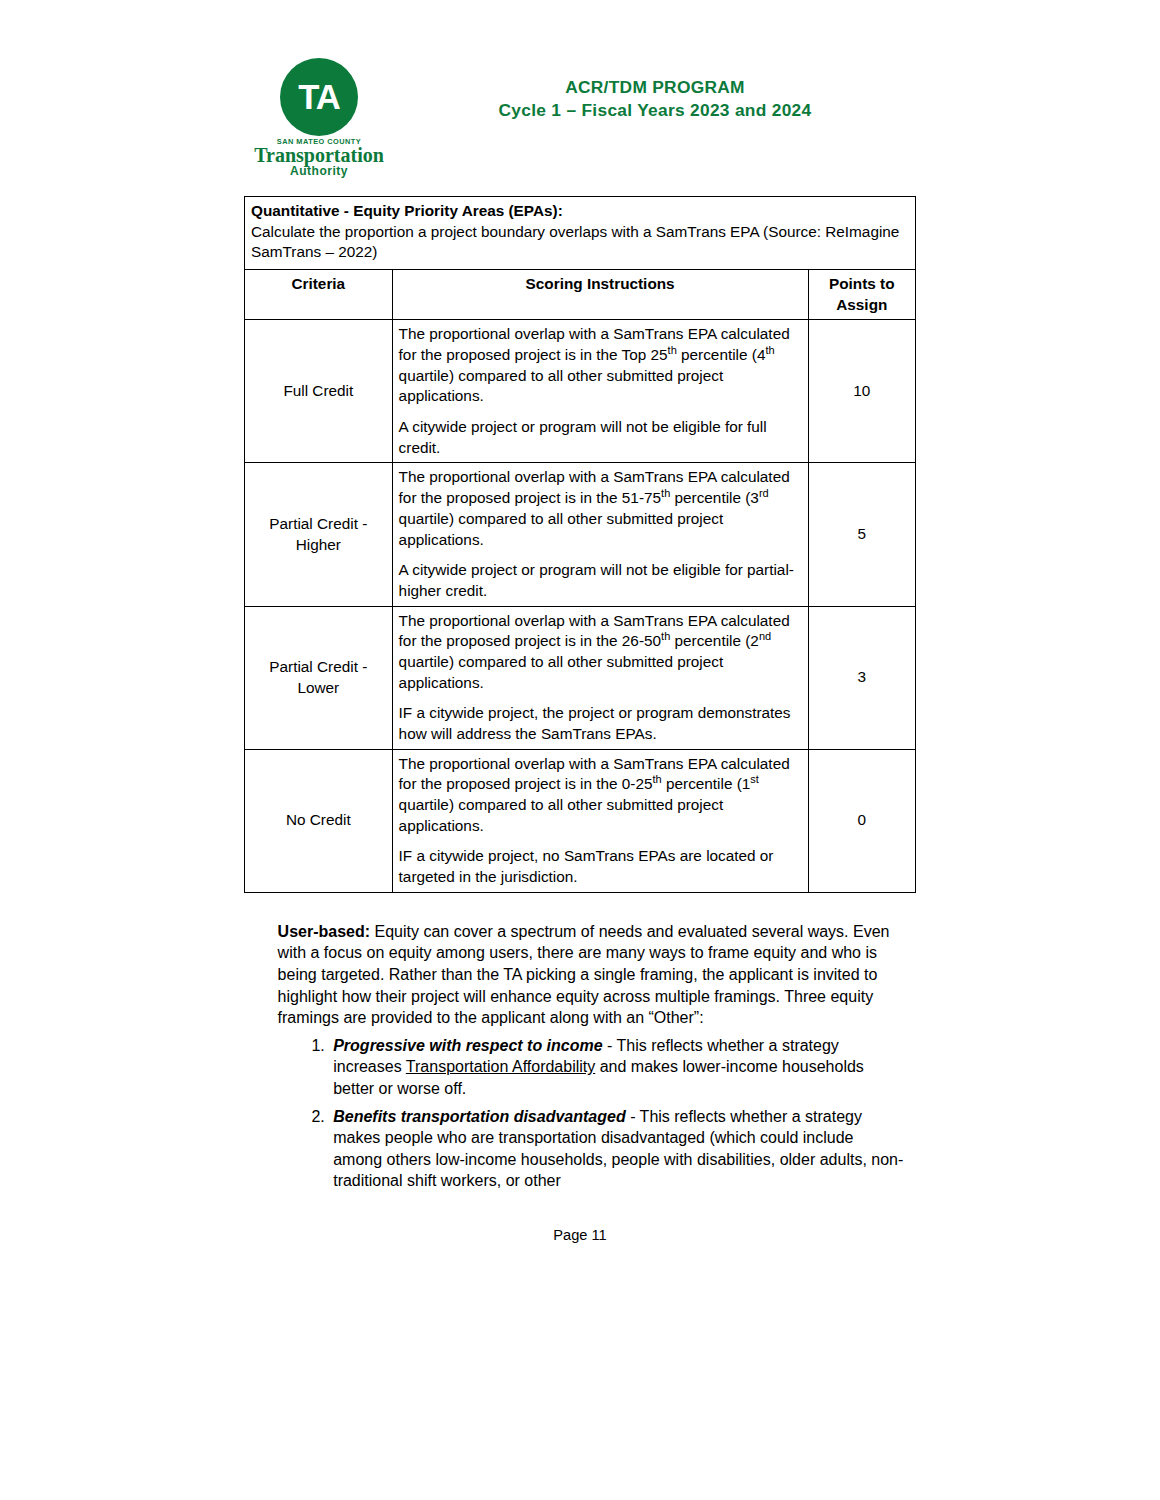San Mateo County
Transportation
Authority
ACR/TDM PROGRAM
Cycle 1 – Fiscal Years 2023 and 2024
| Quantitative - Equity Priority Areas (EPAs): Calculate the proportion a project boundary overlaps with a SamTrans EPA (Source: ReImagine SamTrans – 2022) |
| Criteria | Scoring Instructions | Points to Assign |
| Full Credit | The proportional overlap with a SamTrans EPA calculated for the proposed project is in the Top 25 th percentile (4 th quartile) compared to all other submitted project applications. A citywide project or program will not be eligible for full credit. | 10 |
| Partial Credit - Higher | The proportional overlap with a SamTrans EPA calculated for the proposed project is in the 51-75 th percentile (3 rd quartile) compared to all other submitted project applications. A citywide project or program will not be eligible for partial-higher credit. | 5 |
| Partial Credit - Lower | The proportional overlap with a SamTrans EPA calculated for the proposed project is in the 26-50 th percentile (2 nd quartile) compared to all other submitted project applications. IF a citywide project, the project or program demonstrates how will address the SamTrans EPAs. | 3 |
| No Credit | The proportional overlap with a SamTrans EPA calculated for the proposed project is in the 0-25 th percentile (1 st quartile) compared to all other submitted project applications. IF a citywide project, no SamTrans EPAs are located or targeted in the jurisdiction. | 0 |
User-based: Equity can cover a spectrum of needs and evaluated several ways. Even with a focus on equity among users, there are many ways to frame equity and who is being targeted. Rather than the TA picking a single framing, the applicant is invited to highlight how their project will enhance equity across multiple framings. Three equity framings are provided to the applicant along with an “Other”:
Progressive with respect to income - This reflects whether a strategy increases Transportation Affordability and makes lower-income households better or worse off.
Benefits transportation disadvantaged - This reflects whether a strategy makes people who are transportation disadvantaged (which could include among others low-income households, people with disabilities, older adults, non-traditional shift workers, or other
Page 11